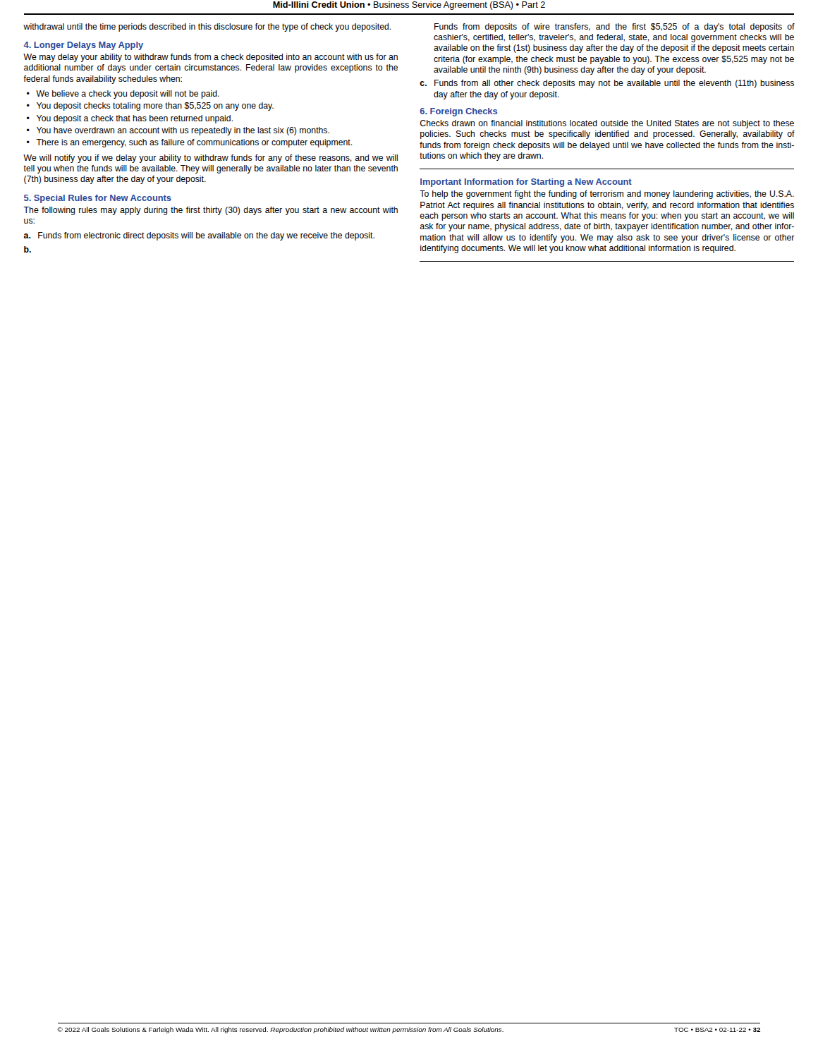Mid-Illini Credit Union • Business Service Agreement (BSA) • Part 2
withdrawal until the time periods described in this disclosure for the type of check you deposited.
4. Longer Delays May Apply
We may delay your ability to withdraw funds from a check deposited into an account with us for an additional number of days under certain circumstances. Federal law provides exceptions to the federal funds availability schedules when:
We believe a check you deposit will not be paid.
You deposit checks totaling more than $5,525 on any one day.
You deposit a check that has been returned unpaid.
You have overdrawn an account with us repeatedly in the last six (6) months.
There is an emergency, such as failure of communications or computer equipment.
We will notify you if we delay your ability to withdraw funds for any of these reasons, and we will tell you when the funds will be available. They will generally be available no later than the seventh (7th) business day after the day of your deposit.
5. Special Rules for New Accounts
The following rules may apply during the first thirty (30) days after you start a new account with us:
a.
Funds from electronic direct deposits will be available on the day we receive the deposit.
b.
Funds from deposits of wire transfers, and the first $5,525 of a day's total deposits of cashier's, certified, teller's, traveler's, and federal, state, and local government checks will be available on the first (1st) business day after the day of the deposit if the deposit meets certain criteria (for example, the check must be payable to you). The excess over $5,525 may not be available until the ninth (9th) business day after the day of your deposit.
c.
Funds from all other check deposits may not be available until the eleventh (11th) business day after the day of your deposit.
6. Foreign Checks
Checks drawn on financial institutions located outside the United States are not subject to these policies. Such checks must be specifically identified and processed. Generally, availability of funds from foreign check deposits will be delayed until we have collected the funds from the institutions on which they are drawn.
Important Information for Starting a New Account
To help the government fight the funding of terrorism and money laundering activities, the U.S.A. Patriot Act requires all financial institutions to obtain, verify, and record information that identifies each person who starts an account. What this means for you: when you start an account, we will ask for your name, physical address, date of birth, taxpayer identification number, and other information that will allow us to identify you. We may also ask to see your driver's license or other identifying documents. We will let you know what additional information is required.
© 2022 All Goals Solutions & Farleigh Wada Witt. All rights reserved. Reproduction prohibited without written permission from All Goals Solutions.
TOC • BSA2 • 02-11-22 • 32